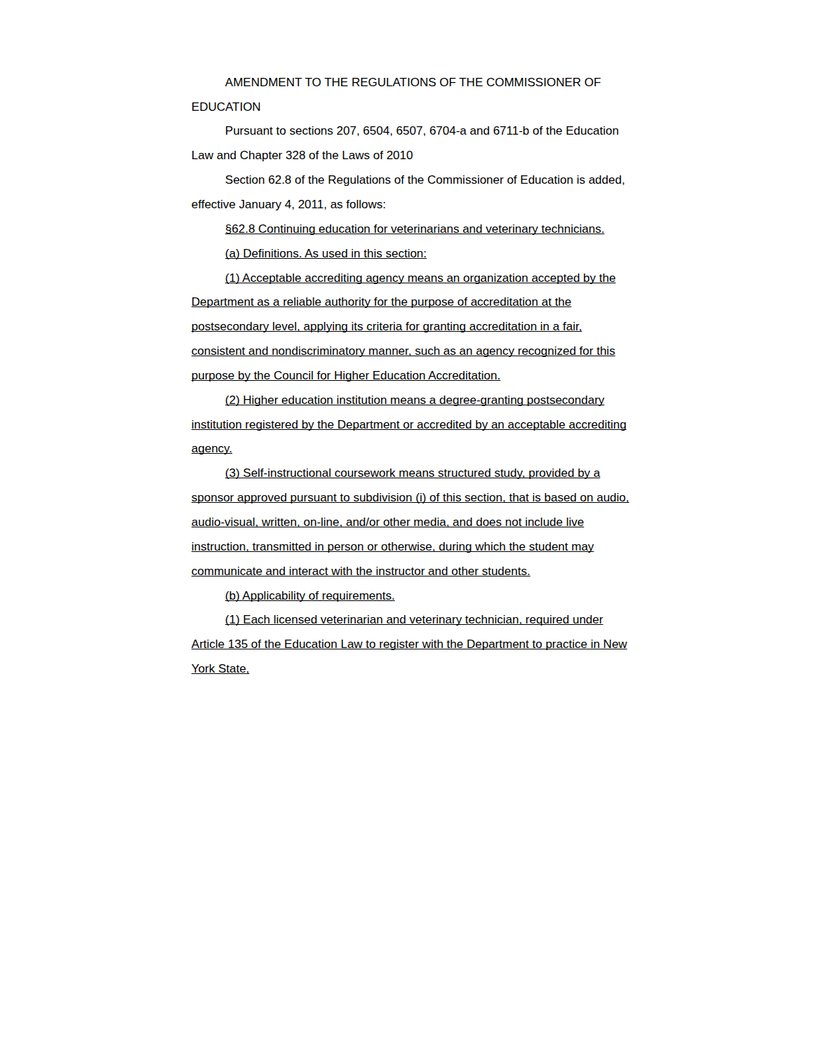AMENDMENT TO THE REGULATIONS OF THE COMMISSIONER OF EDUCATION
Pursuant to sections 207, 6504, 6507, 6704-a and 6711-b of the Education Law and Chapter 328 of the Laws of 2010
Section 62.8 of the Regulations of the Commissioner of Education is added, effective January 4, 2011, as follows:
§62.8 Continuing education for veterinarians and veterinary technicians.
(a) Definitions. As used in this section:
(1) Acceptable accrediting agency means an organization accepted by the Department as a reliable authority for the purpose of accreditation at the postsecondary level, applying its criteria for granting accreditation in a fair, consistent and nondiscriminatory manner, such as an agency recognized for this purpose by the Council for Higher Education Accreditation.
(2) Higher education institution means a degree-granting postsecondary institution registered by the Department or accredited by an acceptable accrediting agency.
(3) Self-instructional coursework means structured study, provided by a sponsor approved pursuant to subdivision (i) of this section, that is based on audio, audio-visual, written, on-line, and/or other media, and does not include live instruction, transmitted in person or otherwise, during which the student may communicate and interact with the instructor and other students.
(b) Applicability of requirements.
(1) Each licensed veterinarian and veterinary technician, required under Article 135 of the Education Law to register with the Department to practice in New York State,